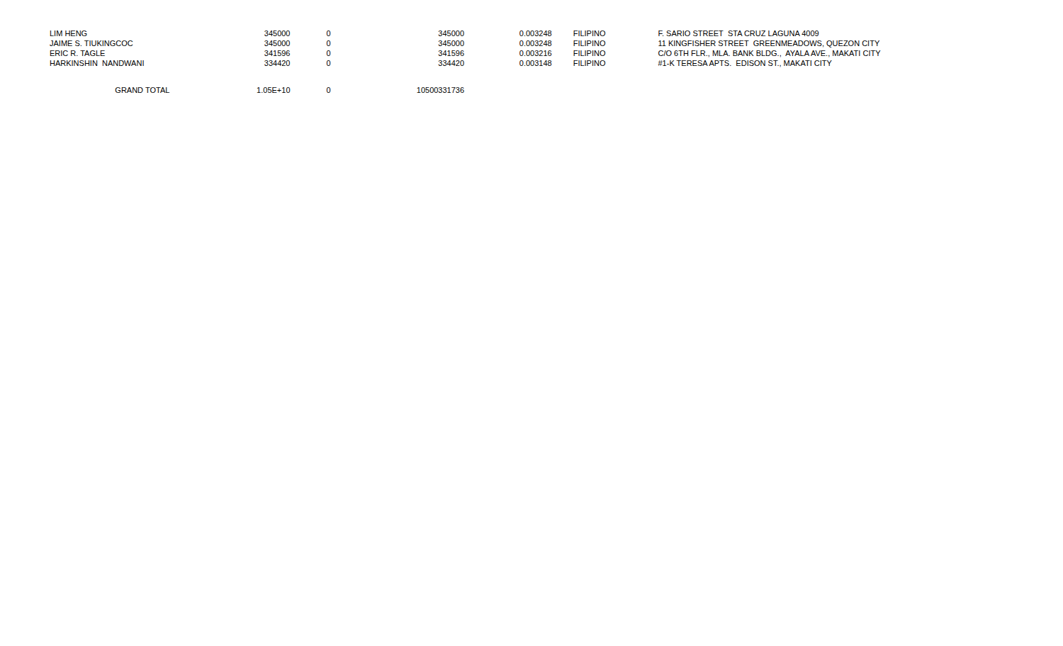| LIM HENG | 345000 | 0 | 345000 | 0.003248 | FILIPINO | F. SARIO STREET STA CRUZ LAGUNA 4009 |
| JAIME S. TIUKINGCOC | 345000 | 0 | 345000 | 0.003248 | FILIPINO | 11 KINGFISHER STREET GREENMEADOWS, QUEZON CITY |
| ERIC R. TAGLE | 341596 | 0 | 341596 | 0.003216 | FILIPINO | C/O 6TH FLR., MLA. BANK BLDG., AYALA AVE., MAKATI CITY |
| HARKINSHIN NANDWANI | 334420 | 0 | 334420 | 0.003148 | FILIPINO | #1-K TERESA APTS. EDISON ST., MAKATI CITY |
| GRAND TOTAL | 1.05E+10 | 0 | 10500331736 | | | |